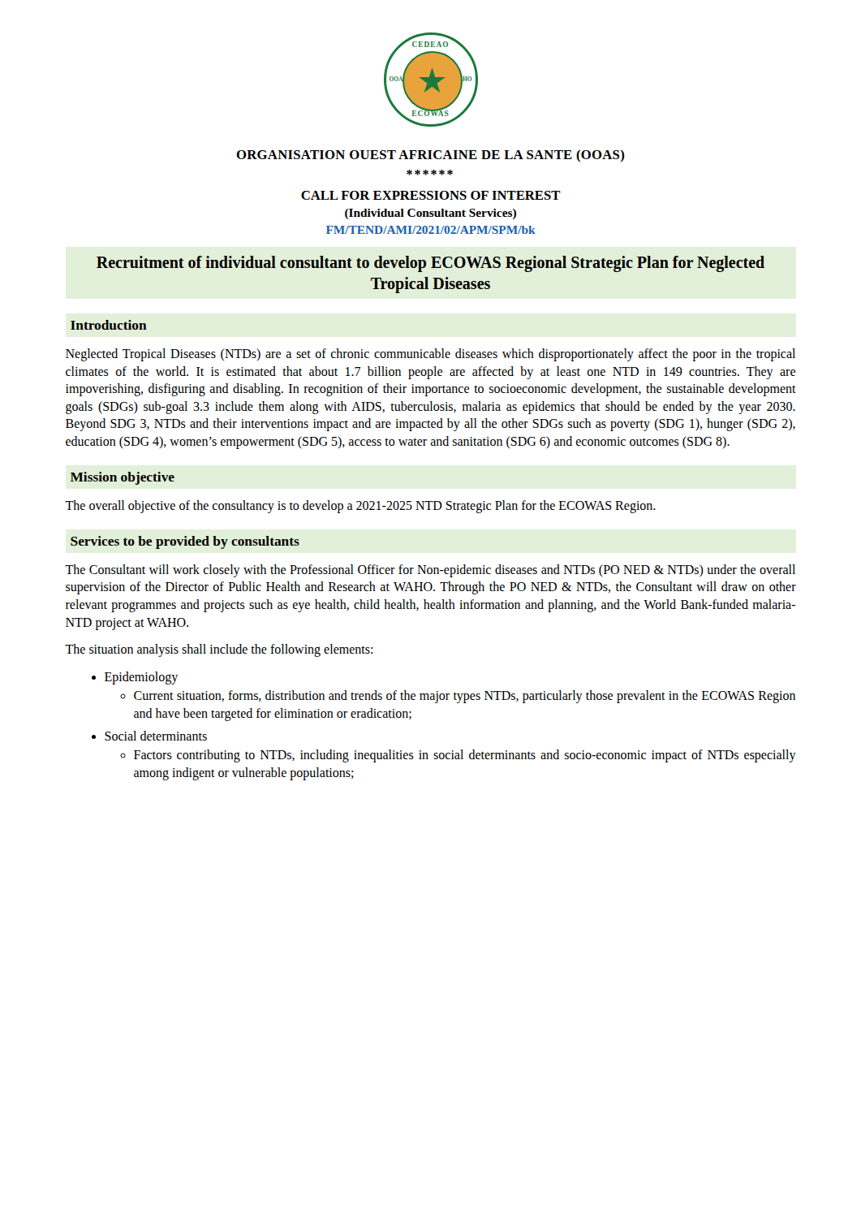CEDEAO OOAS WAHO
ECOWAS
ORGANISATION OUEST AFRICAINE DE LA SANTE (OOAS)
******
CALL FOR EXPRESSIONS OF INTEREST
(Individual Consultant Services)
FM/TEND/AMI/2021/02/APM/SPM/bk
Recruitment of individual consultant to develop ECOWAS Regional Strategic Plan for Neglected Tropical Diseases
Introduction
Neglected Tropical Diseases (NTDs) are a set of chronic communicable diseases which disproportionately affect the poor in the tropical climates of the world. It is estimated that about 1.7 billion people are affected by at least one NTD in 149 countries. They are impoverishing, disfiguring and disabling. In recognition of their importance to socioeconomic development, the sustainable development goals (SDGs) sub-goal 3.3 include them along with AIDS, tuberculosis, malaria as epidemics that should be ended by the year 2030. Beyond SDG 3, NTDs and their interventions impact and are impacted by all the other SDGs such as poverty (SDG 1), hunger (SDG 2), education (SDG 4), women’s empowerment (SDG 5), access to water and sanitation (SDG 6) and economic outcomes (SDG 8).
Mission objective
The overall objective of the consultancy is to develop a 2021-2025 NTD Strategic Plan for the ECOWAS Region.
Services to be provided by consultants
The Consultant will work closely with the Professional Officer for Non-epidemic diseases and NTDs (PO NED & NTDs) under the overall supervision of the Director of Public Health and Research at WAHO. Through the PO NED & NTDs, the Consultant will draw on other relevant programmes and projects such as eye health, child health, health information and planning, and the World Bank-funded malaria-NTD project at WAHO.
The situation analysis shall include the following elements:
Epidemiology
Current situation, forms, distribution and trends of the major types NTDs, particularly those prevalent in the ECOWAS Region and have been targeted for elimination or eradication;
Social determinants
Factors contributing to NTDs, including inequalities in social determinants and socio-economic impact of NTDs especially among indigent or vulnerable populations;